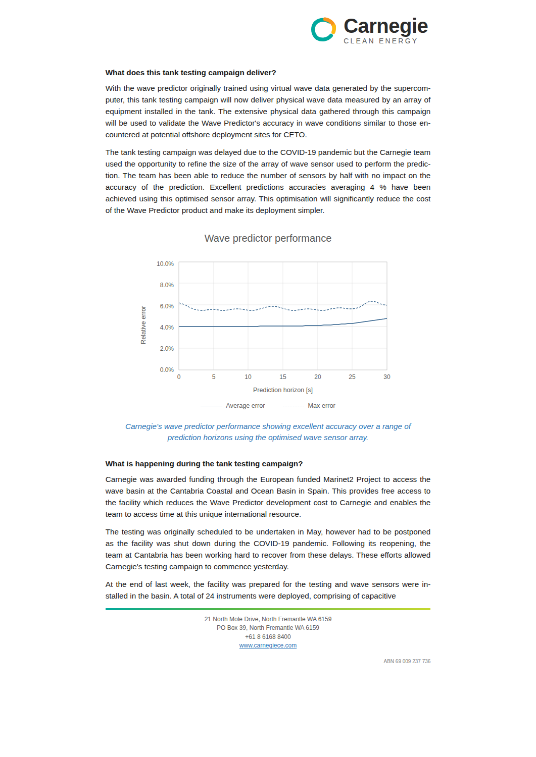Carnegie CLEAN ENERGY
What does this tank testing campaign deliver?
With the wave predictor originally trained using virtual wave data generated by the supercomputer, this tank testing campaign will now deliver physical wave data measured by an array of equipment installed in the tank. The extensive physical data gathered through this campaign will be used to validate the Wave Predictor's accuracy in wave conditions similar to those encountered at potential offshore deployment sites for CETO.
The tank testing campaign was delayed due to the COVID-19 pandemic but the Carnegie team used the opportunity to refine the size of the array of wave sensor used to perform the prediction. The team has been able to reduce the number of sensors by half with no impact on the accuracy of the prediction. Excellent predictions accuracies averaging 4 % have been achieved using this optimised sensor array. This optimisation will significantly reduce the cost of the Wave Predictor product and make its deployment simpler.
Wave predictor performance
Relative error 10.0% 8.0% 6.0% 4.0% 2.0% 0.0% 0 5 10 15 20 25 30 Prediction horizon [s]
Average error
Max error
Carnegie's wave predictor performance showing excellent accuracy over a range of prediction horizons using the optimised wave sensor array.
What is happening during the tank testing campaign?
Carnegie was awarded funding through the European funded Marinet2 Project to access the wave basin at the Cantabria Coastal and Ocean Basin in Spain. This provides free access to the facility which reduces the Wave Predictor development cost to Carnegie and enables the team to access time at this unique international resource.
The testing was originally scheduled to be undertaken in May, however had to be postponed as the facility was shut down during the COVID-19 pandemic. Following its reopening, the team at Cantabria has been working hard to recover from these delays. These efforts allowed Carnegie's testing campaign to commence yesterday.
At the end of last week, the facility was prepared for the testing and wave sensors were installed in the basin. A total of 24 instruments were deployed, comprising of capacitive
21 North Mole Drive, North Fremantle WA 6159
PO Box 39, North Fremantle WA 6159
+61 8 6168 8400
www.carnegiece.com
ABN 69 009 237 736